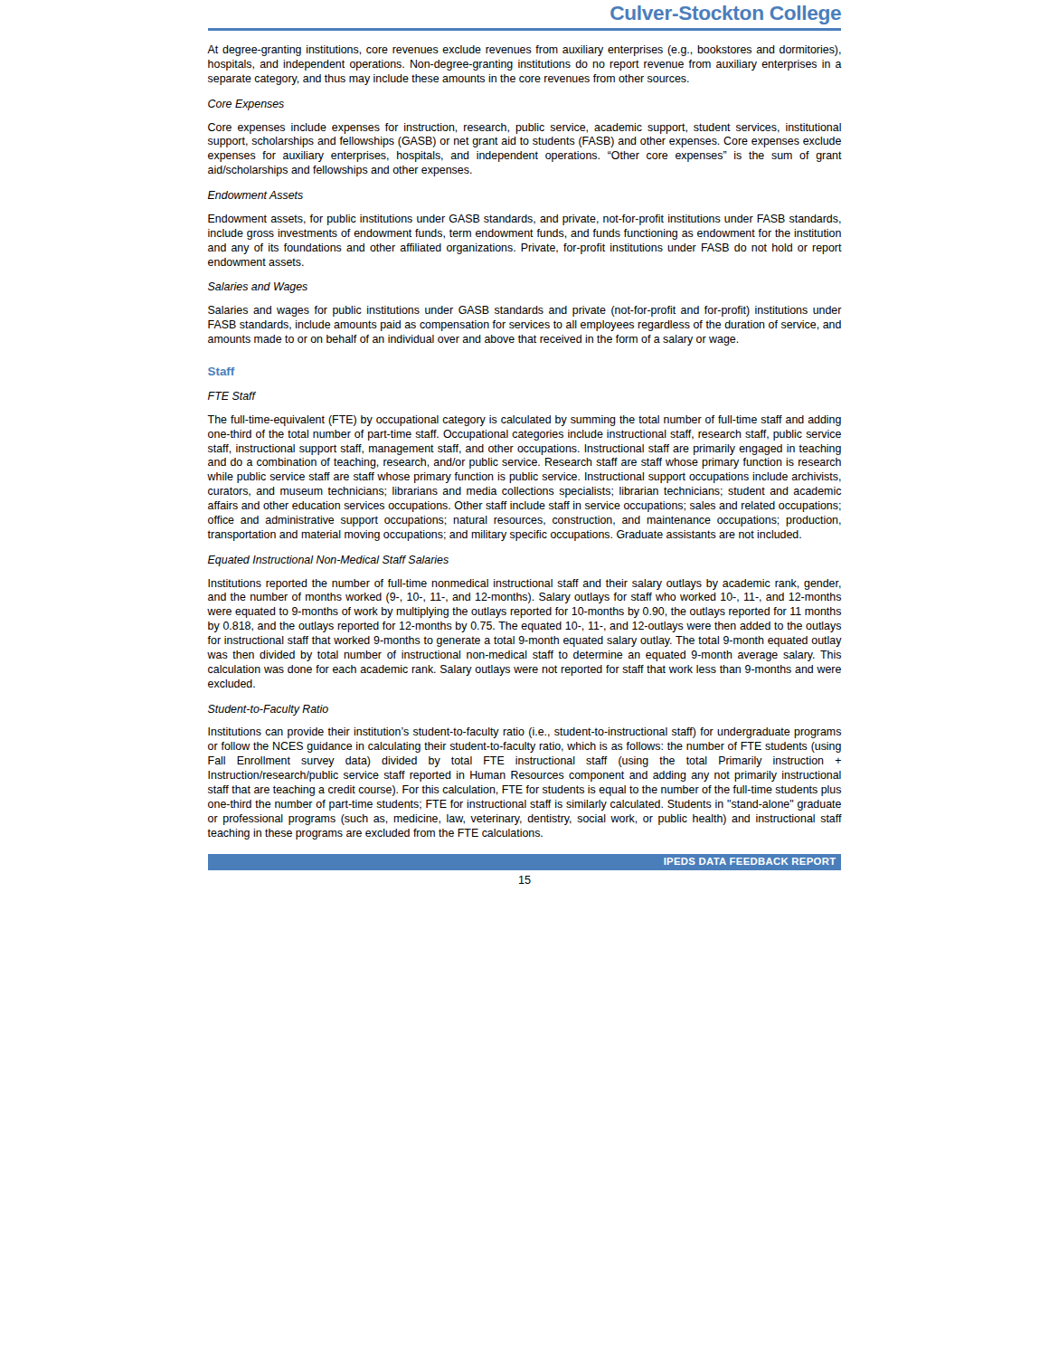Culver-Stockton College
At degree-granting institutions, core revenues exclude revenues from auxiliary enterprises (e.g., bookstores and dormitories), hospitals, and independent operations. Non-degree-granting institutions do no report revenue from auxiliary enterprises in a separate category, and thus may include these amounts in the core revenues from other sources.
Core Expenses
Core expenses include expenses for instruction, research, public service, academic support, student services, institutional support, scholarships and fellowships (GASB) or net grant aid to students (FASB) and other expenses. Core expenses exclude expenses for auxiliary enterprises, hospitals, and independent operations. “Other core expenses” is the sum of grant aid/scholarships and fellowships and other expenses.
Endowment Assets
Endowment assets, for public institutions under GASB standards, and private, not-for-profit institutions under FASB standards, include gross investments of endowment funds, term endowment funds, and funds functioning as endowment for the institution and any of its foundations and other affiliated organizations. Private, for-profit institutions under FASB do not hold or report endowment assets.
Salaries and Wages
Salaries and wages for public institutions under GASB standards and private (not-for-profit and for-profit) institutions under FASB standards, include amounts paid as compensation for services to all employees regardless of the duration of service, and amounts made to or on behalf of an individual over and above that received in the form of a salary or wage.
Staff
FTE Staff
The full-time-equivalent (FTE) by occupational category is calculated by summing the total number of full-time staff and adding one-third of the total number of part-time staff. Occupational categories include instructional staff, research staff, public service staff, instructional support staff, management staff, and other occupations. Instructional staff are primarily engaged in teaching and do a combination of teaching, research, and/or public service. Research staff are staff whose primary function is research while public service staff are staff whose primary function is public service. Instructional support occupations include archivists, curators, and museum technicians; librarians and media collections specialists; librarian technicians; student and academic affairs and other education services occupations. Other staff include staff in service occupations; sales and related occupations; office and administrative support occupations; natural resources, construction, and maintenance occupations; production, transportation and material moving occupations; and military specific occupations. Graduate assistants are not included.
Equated Instructional Non-Medical Staff Salaries
Institutions reported the number of full-time nonmedical instructional staff and their salary outlays by academic rank, gender, and the number of months worked (9-, 10-, 11-, and 12-months). Salary outlays for staff who worked 10-, 11-, and 12-months were equated to 9-months of work by multiplying the outlays reported for 10-months by 0.90, the outlays reported for 11 months by 0.818, and the outlays reported for 12-months by 0.75. The equated 10-, 11-, and 12-outlays were then added to the outlays for instructional staff that worked 9-months to generate a total 9-month equated salary outlay. The total 9-month equated outlay was then divided by total number of instructional non-medical staff to determine an equated 9-month average salary. This calculation was done for each academic rank. Salary outlays were not reported for staff that work less than 9-months and were excluded.
Student-to-Faculty Ratio
Institutions can provide their institution’s student-to-faculty ratio (i.e., student-to-instructional staff) for undergraduate programs or follow the NCES guidance in calculating their student-to-faculty ratio, which is as follows: the number of FTE students (using Fall Enrollment survey data) divided by total FTE instructional staff (using the total Primarily instruction + Instruction/research/public service staff reported in Human Resources component and adding any not primarily instructional staff that are teaching a credit course). For this calculation, FTE for students is equal to the number of the full-time students plus one-third the number of part-time students; FTE for instructional staff is similarly calculated. Students in "stand-alone" graduate or professional programs (such as, medicine, law, veterinary, dentistry, social work, or public health) and instructional staff teaching in these programs are excluded from the FTE calculations.
IPEDS DATA FEEDBACK REPORT
15